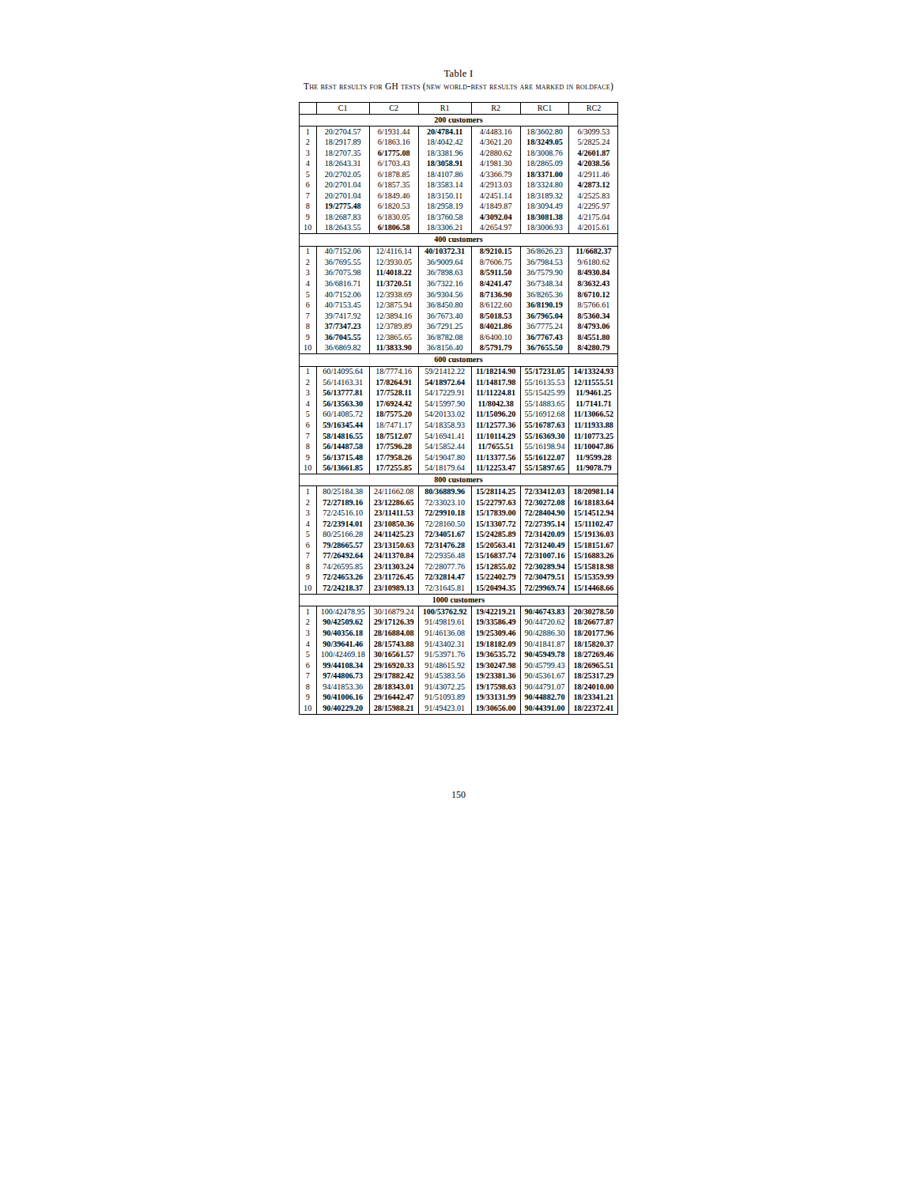Table I
The best results for GH tests (new world-best results are marked in boldface)
| | C1 | C2 | R1 | R2 | RC1 | RC2 |
| --- | --- | --- | --- | --- | --- | --- |
| 200 customers |
| 1 | 20/2704.57 | 6/1931.44 | 20/4784.11 | 4/4483.16 | 18/3602.80 | 6/3099.53 |
| 2 | 18/2917.89 | 6/1863.16 | 18/4042.42 | 4/3621.20 | 18/3249.05 | 5/2825.24 |
| 3 | 18/2707.35 | 6/1775.08 | 18/3381.96 | 4/2880.62 | 18/3008.76 | 4/2601.87 |
| 4 | 18/2643.31 | 6/1703.43 | 18/3058.91 | 4/1981.30 | 18/2865.09 | 4/2038.56 |
| 5 | 20/2702.05 | 6/1878.85 | 18/4107.86 | 4/3366.79 | 18/3371.00 | 4/2911.46 |
| 6 | 20/2701.04 | 6/1857.35 | 18/3583.14 | 4/2913.03 | 18/3324.80 | 4/2873.12 |
| 7 | 20/2701.04 | 6/1849.46 | 18/3150.11 | 4/2451.14 | 18/3189.32 | 4/2525.83 |
| 8 | 19/2775.48 | 6/1820.53 | 18/2958.19 | 4/1849.87 | 18/3094.49 | 4/2295.97 |
| 9 | 18/2687.83 | 6/1830.05 | 18/3760.58 | 4/3092.04 | 18/3081.38 | 4/2175.04 |
| 10 | 18/2643.55 | 6/1806.58 | 18/3306.21 | 4/2654.97 | 18/3006.93 | 4/2015.61 |
| 400 customers |
| 1 | 40/7152.06 | 12/4116.14 | 40/10372.31 | 8/9210.15 | 36/8626.23 | 11/6682.37 |
| 2 | 36/7695.55 | 12/3930.05 | 36/9009.64 | 8/7606.75 | 36/7984.53 | 9/6180.62 |
| 3 | 36/7075.98 | 11/4018.22 | 36/7898.63 | 8/5911.50 | 36/7579.90 | 8/4930.84 |
| 4 | 36/6816.71 | 11/3720.51 | 36/7322.16 | 8/4241.47 | 36/7348.34 | 8/3632.43 |
| 5 | 40/7152.06 | 12/3938.69 | 36/9304.56 | 8/7136.90 | 36/8265.36 | 8/6710.12 |
| 6 | 40/7153.45 | 12/3875.94 | 36/8450.80 | 8/6122.60 | 36/8190.19 | 8/5766.61 |
| 7 | 39/7417.92 | 12/3894.16 | 36/7673.40 | 8/5018.53 | 36/7965.04 | 8/5360.34 |
| 8 | 37/7347.23 | 12/3789.89 | 36/7291.25 | 8/4021.86 | 36/7775.24 | 8/4793.06 |
| 9 | 36/7045.55 | 12/3865.65 | 36/8782.08 | 8/6400.10 | 36/7767.43 | 8/4551.80 |
| 10 | 36/6869.82 | 11/3833.90 | 36/8156.40 | 8/5791.79 | 36/7655.50 | 8/4280.79 |
| 600 customers |
| 1 | 60/14095.64 | 18/7774.16 | 59/21412.22 | 11/18214.90 | 55/17231.05 | 14/13324.93 |
| 2 | 56/14163.31 | 17/8264.91 | 54/18972.64 | 11/14817.98 | 55/16135.53 | 12/11555.51 |
| 3 | 56/13777.81 | 17/7528.11 | 54/17229.91 | 11/11224.81 | 55/15425.99 | 11/9461.25 |
| 4 | 56/13563.30 | 17/6924.42 | 54/15997.90 | 11/8042.38 | 55/14883.65 | 11/7141.71 |
| 5 | 60/14085.72 | 18/7575.20 | 54/20133.02 | 11/15096.20 | 55/16912.68 | 11/13066.52 |
| 6 | 59/16345.44 | 18/7471.17 | 54/18358.93 | 11/12577.36 | 55/16787.63 | 11/11933.88 |
| 7 | 58/14816.55 | 18/7512.07 | 54/16941.41 | 11/10114.29 | 55/16369.30 | 11/10773.25 |
| 8 | 56/14487.58 | 17/7596.28 | 54/15852.44 | 11/7655.51 | 55/16198.94 | 11/10047.86 |
| 9 | 56/13715.48 | 17/7958.26 | 54/19047.80 | 11/13377.56 | 55/16122.07 | 11/9599.28 |
| 10 | 56/13661.85 | 17/7255.85 | 54/18179.64 | 11/12253.47 | 55/15897.65 | 11/9078.79 |
| 800 customers |
| 1 | 80/25184.38 | 24/11662.08 | 80/36889.96 | 15/28114.25 | 72/33412.03 | 18/20981.14 |
| 2 | 72/27189.16 | 23/12286.65 | 72/33023.10 | 15/22797.63 | 72/30272.08 | 16/18183.64 |
| 3 | 72/24516.10 | 23/11411.53 | 72/29910.18 | 15/17839.00 | 72/28404.90 | 15/14512.94 |
| 4 | 72/23914.01 | 23/10850.36 | 72/28160.50 | 15/13307.72 | 72/27395.14 | 15/11102.47 |
| 5 | 80/25166.28 | 24/11425.23 | 72/34051.67 | 15/24285.89 | 72/31420.09 | 15/19136.03 |
| 6 | 79/28665.57 | 23/13150.63 | 72/31476.28 | 15/20563.41 | 72/31240.49 | 15/18151.67 |
| 7 | 77/26492.64 | 24/11370.84 | 72/29356.48 | 15/16837.74 | 72/31007.16 | 15/16883.26 |
| 8 | 74/26595.85 | 23/11303.24 | 72/28077.76 | 15/12855.02 | 72/30289.94 | 15/15818.98 |
| 9 | 72/24653.26 | 23/11726.45 | 72/32814.47 | 15/22402.79 | 72/30479.51 | 15/15359.99 |
| 10 | 72/24218.37 | 23/10989.13 | 72/31645.81 | 15/20494.35 | 72/29969.74 | 15/14468.66 |
| 1000 customers |
| 1 | 100/42478.95 | 30/16879.24 | 100/53762.92 | 19/42219.21 | 90/46743.83 | 20/30278.50 |
| 2 | 90/42509.62 | 29/17126.39 | 91/49819.61 | 19/33586.49 | 90/44720.62 | 18/26677.87 |
| 3 | 90/40356.18 | 28/16884.08 | 91/46136.08 | 19/25309.46 | 90/42886.30 | 18/20177.96 |
| 4 | 90/39641.46 | 28/15743.88 | 91/43402.31 | 19/18182.09 | 90/41841.87 | 18/15820.37 |
| 5 | 100/42469.18 | 30/16561.57 | 91/53971.76 | 19/36535.72 | 90/45949.78 | 18/27269.46 |
| 6 | 99/44108.34 | 29/16920.33 | 91/48615.92 | 19/30247.98 | 90/45799.43 | 18/26965.51 |
| 7 | 97/44806.73 | 29/17882.42 | 91/45383.56 | 19/23381.36 | 90/45361.67 | 18/25317.29 |
| 8 | 94/41853.36 | 28/18343.01 | 91/43072.25 | 19/17598.63 | 90/44791.07 | 18/24010.00 |
| 9 | 90/41006.16 | 29/16442.47 | 91/51093.89 | 19/33131.99 | 90/44882.70 | 18/23341.21 |
| 10 | 90/40229.20 | 28/15988.21 | 91/49423.01 | 19/30656.00 | 90/44391.00 | 18/22372.41 |
150